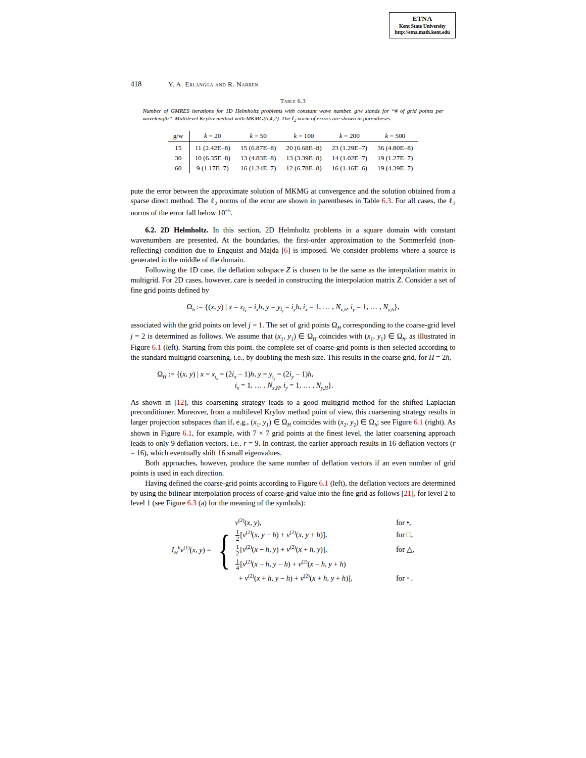ETNA
Kent State University
http://etna.math.kent.edu
418 Y. A. Erlangga and R. Nabben
Table 6.3
Number of GMRES iterations for 1D Helmholtz problems with constant wave number. g/w stands for “# of grid points per wavelength”. Multilevel Krylov method with MKMG(6,4,2). The ℓ2 norm of errors are shown in parentheses.
| g/w | k = 20 | k = 50 | k = 100 | k = 200 | k = 500 |
| --- | --- | --- | --- | --- | --- |
| 15 | 11 (2.42E–8) | 15 (6.87E–8) | 20 (6.68E–8) | 23 (1.29E–7) | 36 (4.80E–8) |
| 30 | 10 (6.35E–8) | 13 (4.83E–8) | 13 (3.39E–8) | 14 (1.02E–7) | 19 (1.27E–7) |
| 60 | 9 (1.17E–7) | 16 (1.24E–7) | 12 (6.78E–8) | 16 (1.16E–6) | 19 (4.39E–7) |
pute the error between the approximate solution of MKMG at convergence and the solution obtained from a sparse direct method. The ℓ2 norms of the error are shown in parentheses in Table 6.3. For all cases, the ℓ2 norms of the error fall below 10−5.
6.2. 2D Helmholtz. In this section, 2D Helmholtz problems in a square domain with constant wavenumbers are presented. At the boundaries, the first-order approximation to the Sommerfeld (non-reflecting) condition due to Engquist and Majda [6] is imposed. We consider problems where a source is generated in the middle of the domain.
Following the 1D case, the deflation subspace Z is chosen to be the same as the interpolation matrix in multigrid. For 2D cases, however, care is needed in constructing the interpolation matrix Z. Consider a set of fine grid points defined by
Ωh := {(x, y) | x = xix = ixh, y = yiy = iyh, ix = 1, … , Nx,h, iy = 1, … , Ny,h},
associated with the grid points on level j = 1. The set of grid points ΩH corresponding to the coarse-grid level j = 2 is determined as follows. We assume that (x1, y1) ∈ ΩH coincides with (x1, y1) ∈ Ωh, as illustrated in Figure 6.1 (left). Starting from this point, the complete set of coarse-grid points is then selected according to the standard multigrid coarsening, i.e., by doubling the mesh size. This results in the coarse grid, for H = 2h,
ΩH := {(x, y) | x = xix = (2ix − 1)h, y = yiy = (2iy − 1)h,
ix = 1, … , Nx,H, iy = 1, … , Ny,H}.
As shown in [12], this coarsening strategy leads to a good multigrid method for the shifted Laplacian preconditioner. Moreover, from a multilevel Krylov method point of view, this coarsening strategy results in larger projection subspaces than if, e.g., (x1, y1) ∈ ΩH coincides with (x2, y2) ∈ Ωh; see Figure 6.1 (right). As shown in Figure 6.1, for example, with 7 × 7 grid points at the finest level, the latter coarsening approach leads to only 9 deflation vectors, i.e., r = 9. In contrast, the earlier approach results in 16 deflation vectors (r = 16), which eventually shift 16 small eigenvalues.
Both approaches, however, produce the same number of deflation vectors if an even number of grid points is used in each direction.
Having defined the coarse-grid points according to Figure 6.1 (left), the deflation vectors are determined by using the bilinear interpolation process of coarse-grid value into the fine grid as follows [21], for level 2 to level 1 (see Figure 6.3 (a) for the meaning of the symbols):
IHhv(1)(x, y) =
{
| v (2) ( x , y ), | for •, |
| 1 2 [ v (2) ( x , y − h ) + v (2) ( x , y + h )], | for □, |
| 1 2 [ v (2) ( x − h , y ) + v (2) ( x + h , y )], | for △, |
| 1 4 [ v (2) ( x − h , y − h ) + v (2) ( x − h , y + h ) | |
| + v (2) ( x + h , y − h ) + v (2) ( x + h , y + h )], | for ◦ . |